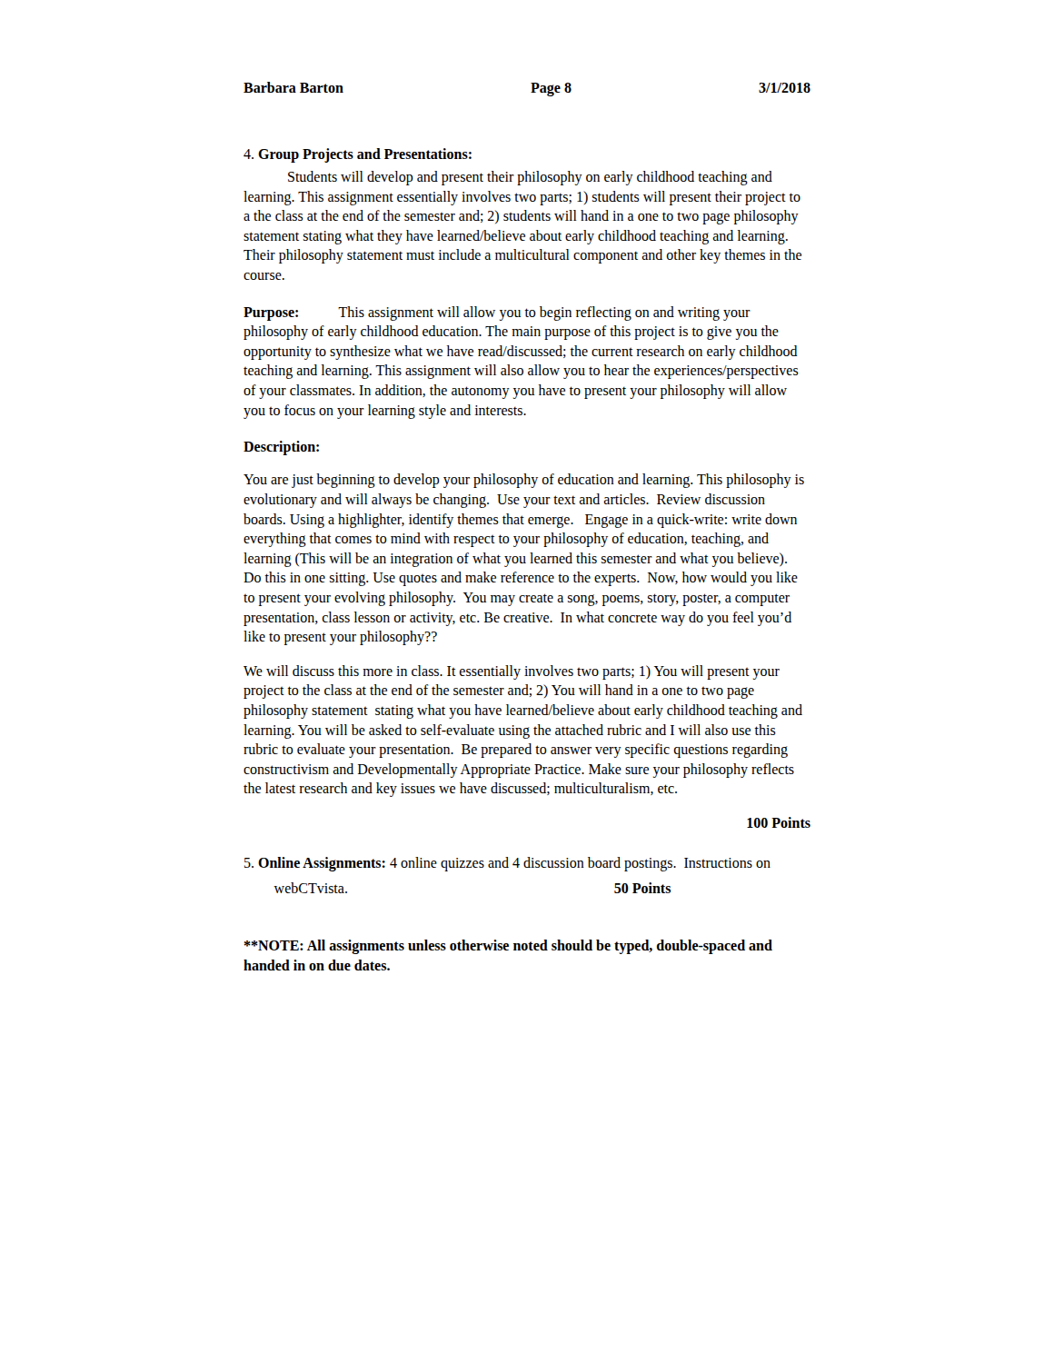Barbara Barton Page 8 3/1/2018
4. Group Projects and Presentations:
Students will develop and present their philosophy on early childhood teaching and learning. This assignment essentially involves two parts; 1) students will present their project to a the class at the end of the semester and; 2) students will hand in a one to two page philosophy statement stating what they have learned/believe about early childhood teaching and learning. Their philosophy statement must include a multicultural component and other key themes in the course.
Purpose: This assignment will allow you to begin reflecting on and writing your philosophy of early childhood education. The main purpose of this project is to give you the opportunity to synthesize what we have read/discussed; the current research on early childhood teaching and learning. This assignment will also allow you to hear the experiences/perspectives of your classmates. In addition, the autonomy you have to present your philosophy will allow you to focus on your learning style and interests.
Description:
You are just beginning to develop your philosophy of education and learning. This philosophy is evolutionary and will always be changing. Use your text and articles. Review discussion boards. Using a highlighter, identify themes that emerge. Engage in a quick-write: write down everything that comes to mind with respect to your philosophy of education, teaching, and learning (This will be an integration of what you learned this semester and what you believe). Do this in one sitting. Use quotes and make reference to the experts. Now, how would you like to present your evolving philosophy. You may create a song, poems, story, poster, a computer presentation, class lesson or activity, etc. Be creative. In what concrete way do you feel you’d like to present your philosophy??
We will discuss this more in class. It essentially involves two parts; 1) You will present your project to the class at the end of the semester and; 2) You will hand in a one to two page philosophy statement stating what you have learned/believe about early childhood teaching and learning. You will be asked to self-evaluate using the attached rubric and I will also use this rubric to evaluate your presentation. Be prepared to answer very specific questions regarding constructivism and Developmentally Appropriate Practice. Make sure your philosophy reflects the latest research and key issues we have discussed; multiculturalism, etc.
100 Points
5. Online Assignments: 4 online quizzes and 4 discussion board postings. Instructions on
webCTvista. 50 Points
**NOTE: All assignments unless otherwise noted should be typed, double-spaced and handed in on due dates.